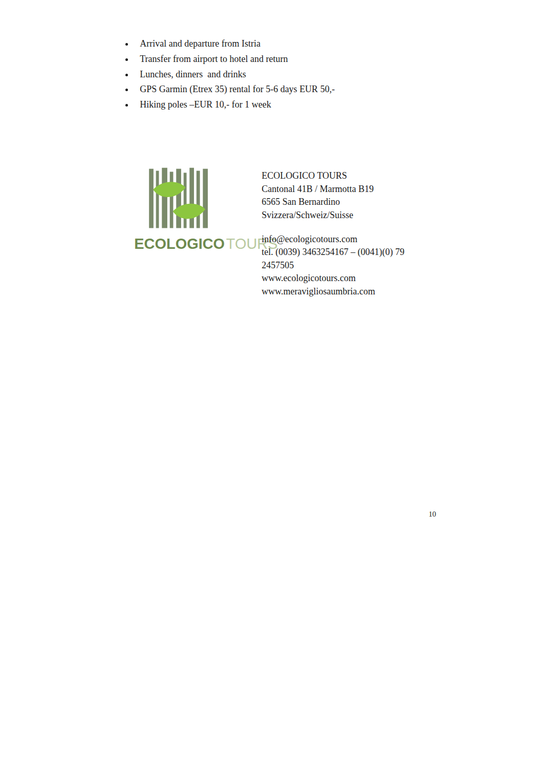Arrival and departure from Istria
Transfer from airport to hotel and return
Lunches, dinners and drinks
GPS Garmin (Etrex 35) rental for 5-6 days EUR 50,-
Hiking poles –EUR 10,- for 1 week
ECOLOGICO TOURS
ECOLOGICO TOURS
Cantonal 41B / Marmotta B19
6565 San Bernardino
Svizzera/Schweiz/Suisse
info@ecologicotours.com
tel. (0039) 3463254167 – (0041)(0) 79 2457505
www.ecologicotours.com
www.meravigliosaumbria.com
10